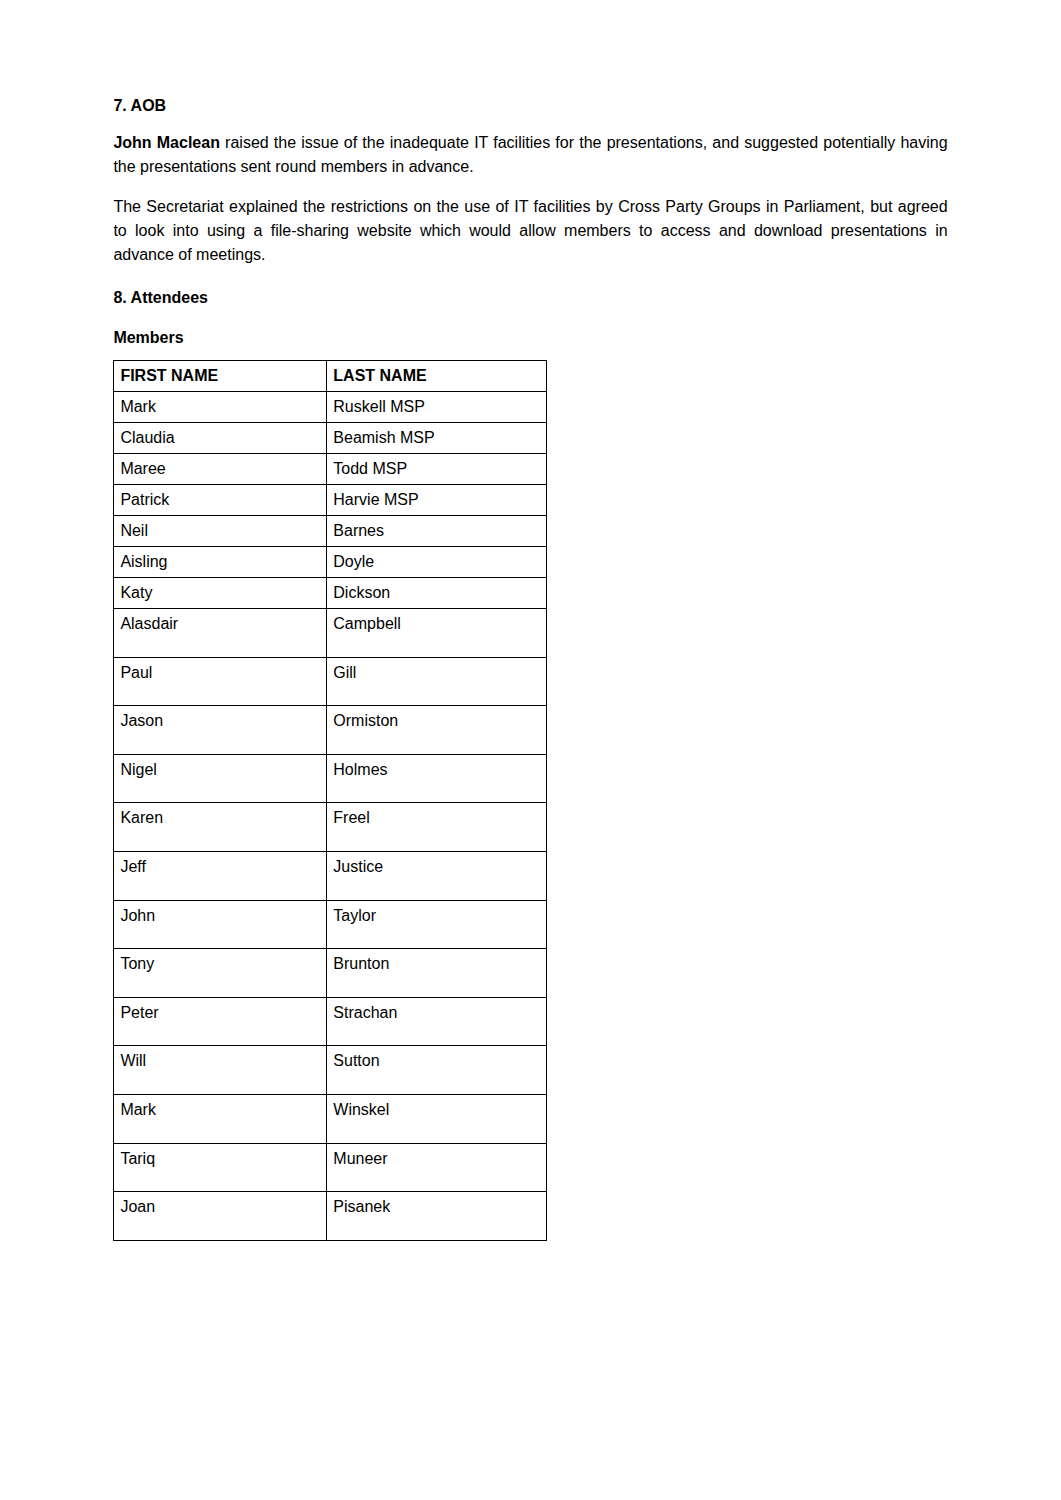7. AOB
John Maclean raised the issue of the inadequate IT facilities for the presentations, and suggested potentially having the presentations sent round members in advance.
The Secretariat explained the restrictions on the use of IT facilities by Cross Party Groups in Parliament, but agreed to look into using a file-sharing website which would allow members to access and download presentations in advance of meetings.
8. Attendees
Members
| FIRST NAME | LAST NAME |
| --- | --- |
| Mark | Ruskell MSP |
| Claudia | Beamish MSP |
| Maree | Todd MSP |
| Patrick | Harvie MSP |
| Neil | Barnes |
| Aisling | Doyle |
| Katy | Dickson |
| Alasdair | Campbell |
| Paul | Gill |
| Jason | Ormiston |
| Nigel | Holmes |
| Karen | Freel |
| Jeff | Justice |
| John | Taylor |
| Tony | Brunton |
| Peter | Strachan |
| Will | Sutton |
| Mark | Winskel |
| Tariq | Muneer |
| Joan | Pisanek |